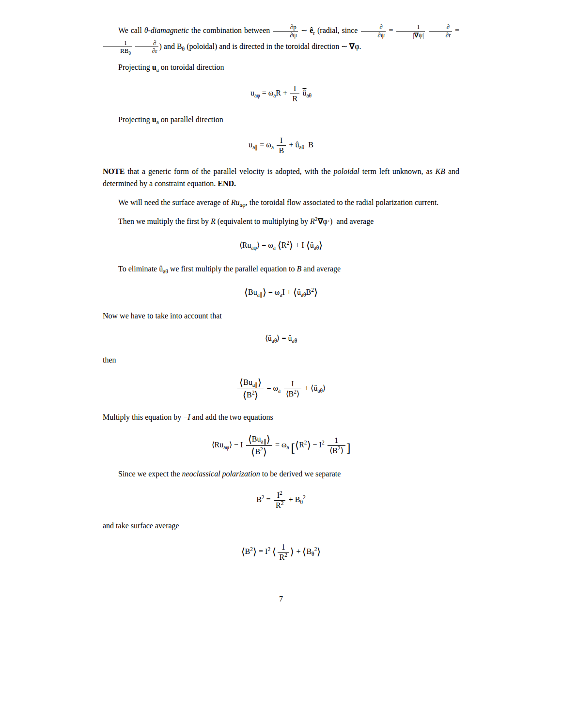We call θ-diamagnetic the combination between ∂p∂ψ ∼ êr (radial, since ∂∂ψ = 1|∇ψ| ∂∂r = 1 RBθ ∂∂r) and Bθ (poloidal) and is directed in the toroidal direction ∼ ∇φ.
Projecting ua on toroidal direction
uaφ = ωaR + IR ûaθ
Projecting ua on parallel direction
ua∥ = ωa IB + ûaθ B
NOTE that a generic form of the parallel velocity is adopted, with the poloidal term left unknown, as KB and determined by a constraint equation. END.
We will need the surface average of Ruaφ, the toroidal flow associated to the radial polarization current.
Then we multiply the first by R (equivalent to multiplying by R2∇φ·) and average
⟨Ruaφ⟩ = ωa ⟨R2⟩ + I ⟨ûaθ⟩
To eliminate ûaθ we first multiply the parallel equation to B and average
⟨Bua∥⟩ = ωaI + ⟨ûaθB2⟩
Now we have to take into account that
⟨ûaθ⟩ = ûaθ
then
⟨Bua∥⟩⟨B2⟩ = ωa I⟨B2⟩ + ⟨ûaθ⟩
Multiply this equation by −I and add the two equations
⟨Ruaφ⟩ − I ⟨Bua∥⟩⟨B2⟩ = ωa [⟨R2⟩ − I2 1⟨B2⟩]
Since we expect the neoclassical polarization to be derived we separate
B2 = I2 R2 + Bθ2
and take surface average
⟨B2⟩ = I2 ⟨1 R2⟩ + ⟨Bθ2⟩
7